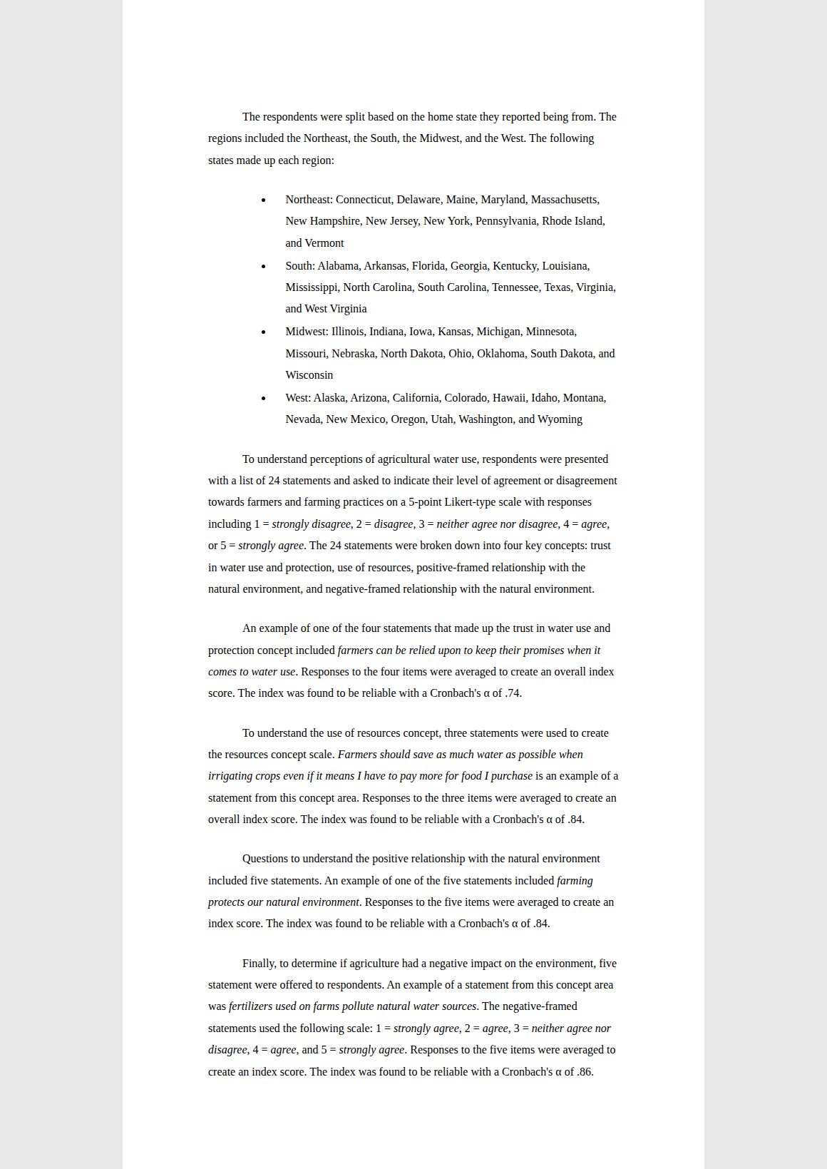The respondents were split based on the home state they reported being from. The regions included the Northeast, the South, the Midwest, and the West. The following states made up each region:
Northeast: Connecticut, Delaware, Maine, Maryland, Massachusetts, New Hampshire, New Jersey, New York, Pennsylvania, Rhode Island, and Vermont
South: Alabama, Arkansas, Florida, Georgia, Kentucky, Louisiana, Mississippi, North Carolina, South Carolina, Tennessee, Texas, Virginia, and West Virginia
Midwest: Illinois, Indiana, Iowa, Kansas, Michigan, Minnesota, Missouri, Nebraska, North Dakota, Ohio, Oklahoma, South Dakota, and Wisconsin
West: Alaska, Arizona, California, Colorado, Hawaii, Idaho, Montana, Nevada, New Mexico, Oregon, Utah, Washington, and Wyoming
To understand perceptions of agricultural water use, respondents were presented with a list of 24 statements and asked to indicate their level of agreement or disagreement towards farmers and farming practices on a 5-point Likert-type scale with responses including 1 = strongly disagree, 2 = disagree, 3 = neither agree nor disagree, 4 = agree, or 5 = strongly agree. The 24 statements were broken down into four key concepts: trust in water use and protection, use of resources, positive-framed relationship with the natural environment, and negative-framed relationship with the natural environment.
An example of one of the four statements that made up the trust in water use and protection concept included farmers can be relied upon to keep their promises when it comes to water use. Responses to the four items were averaged to create an overall index score. The index was found to be reliable with a Cronbach's α of .74.
To understand the use of resources concept, three statements were used to create the resources concept scale. Farmers should save as much water as possible when irrigating crops even if it means I have to pay more for food I purchase is an example of a statement from this concept area. Responses to the three items were averaged to create an overall index score. The index was found to be reliable with a Cronbach's α of .84.
Questions to understand the positive relationship with the natural environment included five statements. An example of one of the five statements included farming protects our natural environment. Responses to the five items were averaged to create an index score. The index was found to be reliable with a Cronbach's α of .84.
Finally, to determine if agriculture had a negative impact on the environment, five statement were offered to respondents. An example of a statement from this concept area was fertilizers used on farms pollute natural water sources. The negative-framed statements used the following scale: 1 = strongly agree, 2 = agree, 3 = neither agree nor disagree, 4 = agree, and 5 = strongly agree. Responses to the five items were averaged to create an index score. The index was found to be reliable with a Cronbach's α of .86.